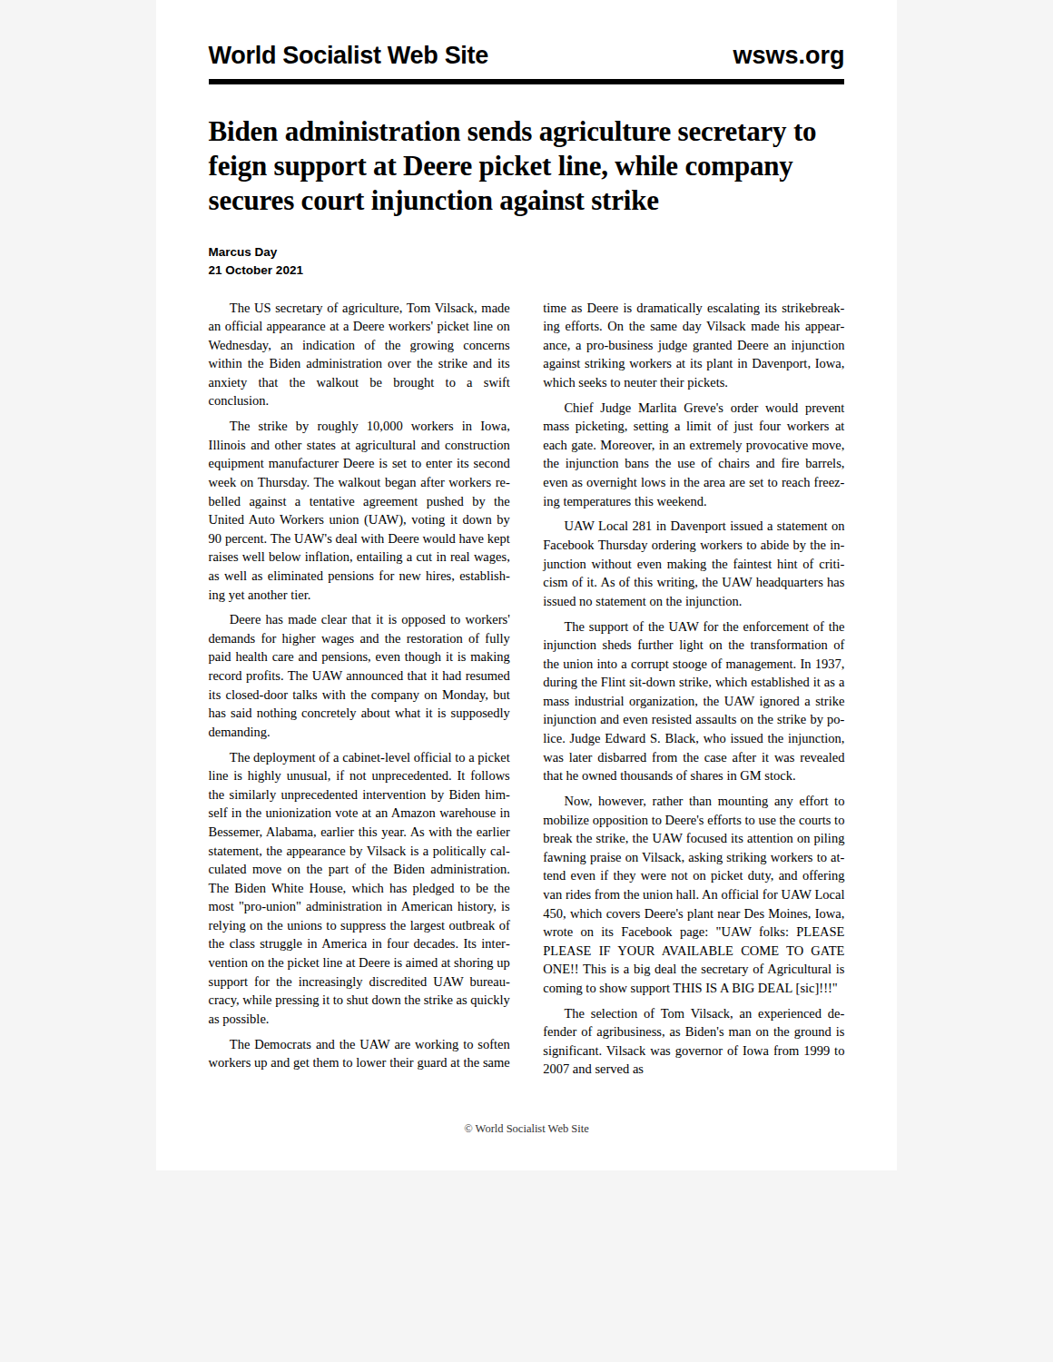World Socialist Web Site
wsws.org
Biden administration sends agriculture secretary to feign support at Deere picket line, while company secures court injunction against strike
Marcus Day 21 October 2021
The US secretary of agriculture, Tom Vilsack, made an official appearance at a Deere workers' picket line on Wednesday, an indication of the growing concerns within the Biden administration over the strike and its anxiety that the walkout be brought to a swift conclusion.
The strike by roughly 10,000 workers in Iowa, Illinois and other states at agricultural and construction equipment manufacturer Deere is set to enter its second week on Thursday. The walkout began after workers rebelled against a tentative agreement pushed by the United Auto Workers union (UAW), voting it down by 90 percent. The UAW's deal with Deere would have kept raises well below inflation, entailing a cut in real wages, as well as eliminated pensions for new hires, establishing yet another tier.
Deere has made clear that it is opposed to workers' demands for higher wages and the restoration of fully paid health care and pensions, even though it is making record profits. The UAW announced that it had resumed its closed-door talks with the company on Monday, but has said nothing concretely about what it is supposedly demanding.
The deployment of a cabinet-level official to a picket line is highly unusual, if not unprecedented. It follows the similarly unprecedented intervention by Biden himself in the unionization vote at an Amazon warehouse in Bessemer, Alabama, earlier this year. As with the earlier statement, the appearance by Vilsack is a politically calculated move on the part of the Biden administration. The Biden White House, which has pledged to be the most "pro-union" administration in American history, is relying on the unions to suppress the largest outbreak of the class struggle in America in four decades. Its intervention on the picket line at Deere is aimed at shoring up support for the increasingly discredited UAW bureaucracy, while pressing it to shut down the strike as quickly as possible.
The Democrats and the UAW are working to soften workers up and get them to lower their guard at the same time as Deere is dramatically escalating its strikebreaking efforts. On the same day Vilsack made his appearance, a pro-business judge granted Deere an injunction against striking workers at its plant in Davenport, Iowa, which seeks to neuter their pickets.
Chief Judge Marlita Greve's order would prevent mass picketing, setting a limit of just four workers at each gate. Moreover, in an extremely provocative move, the injunction bans the use of chairs and fire barrels, even as overnight lows in the area are set to reach freezing temperatures this weekend.
UAW Local 281 in Davenport issued a statement on Facebook Thursday ordering workers to abide by the injunction without even making the faintest hint of criticism of it. As of this writing, the UAW headquarters has issued no statement on the injunction.
The support of the UAW for the enforcement of the injunction sheds further light on the transformation of the union into a corrupt stooge of management. In 1937, during the Flint sit-down strike, which established it as a mass industrial organization, the UAW ignored a strike injunction and even resisted assaults on the strike by police. Judge Edward S. Black, who issued the injunction, was later disbarred from the case after it was revealed that he owned thousands of shares in GM stock.
Now, however, rather than mounting any effort to mobilize opposition to Deere's efforts to use the courts to break the strike, the UAW focused its attention on piling fawning praise on Vilsack, asking striking workers to attend even if they were not on picket duty, and offering van rides from the union hall. An official for UAW Local 450, which covers Deere's plant near Des Moines, Iowa, wrote on its Facebook page: "UAW folks: PLEASE PLEASE IF YOUR AVAILABLE COME TO GATE ONE!! This is a big deal the secretary of Agricultural is coming to show support THIS IS A BIG DEAL [sic]!!!"
The selection of Tom Vilsack, an experienced defender of agribusiness, as Biden's man on the ground is significant. Vilsack was governor of Iowa from 1999 to 2007 and served as
© World Socialist Web Site